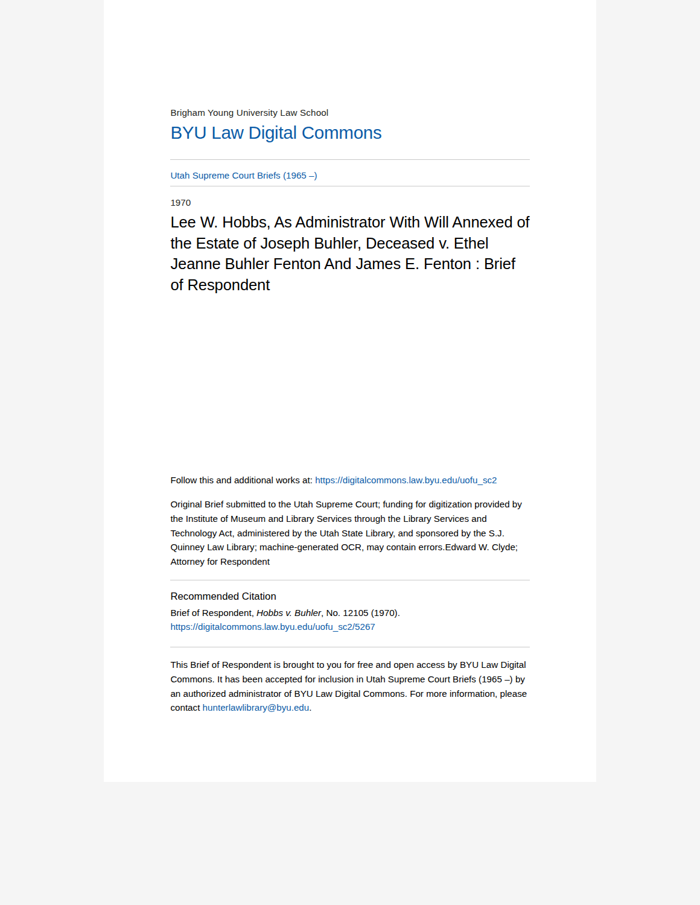Brigham Young University Law School
BYU Law Digital Commons
Utah Supreme Court Briefs (1965 –)
1970
Lee W. Hobbs, As Administrator With Will Annexed of the Estate of Joseph Buhler, Deceased v. Ethel Jeanne Buhler Fenton And James E. Fenton : Brief of Respondent
Follow this and additional works at: https://digitalcommons.law.byu.edu/uofu_sc2
Original Brief submitted to the Utah Supreme Court; funding for digitization provided by the Institute of Museum and Library Services through the Library Services and Technology Act, administered by the Utah State Library, and sponsored by the S.J. Quinney Law Library; machine-generated OCR, may contain errors.Edward W. Clyde; Attorney for Respondent
Recommended Citation
Brief of Respondent, Hobbs v. Buhler, No. 12105 (1970).
https://digitalcommons.law.byu.edu/uofu_sc2/5267
This Brief of Respondent is brought to you for free and open access by BYU Law Digital Commons. It has been accepted for inclusion in Utah Supreme Court Briefs (1965 –) by an authorized administrator of BYU Law Digital Commons. For more information, please contact hunterlawlibrary@byu.edu.